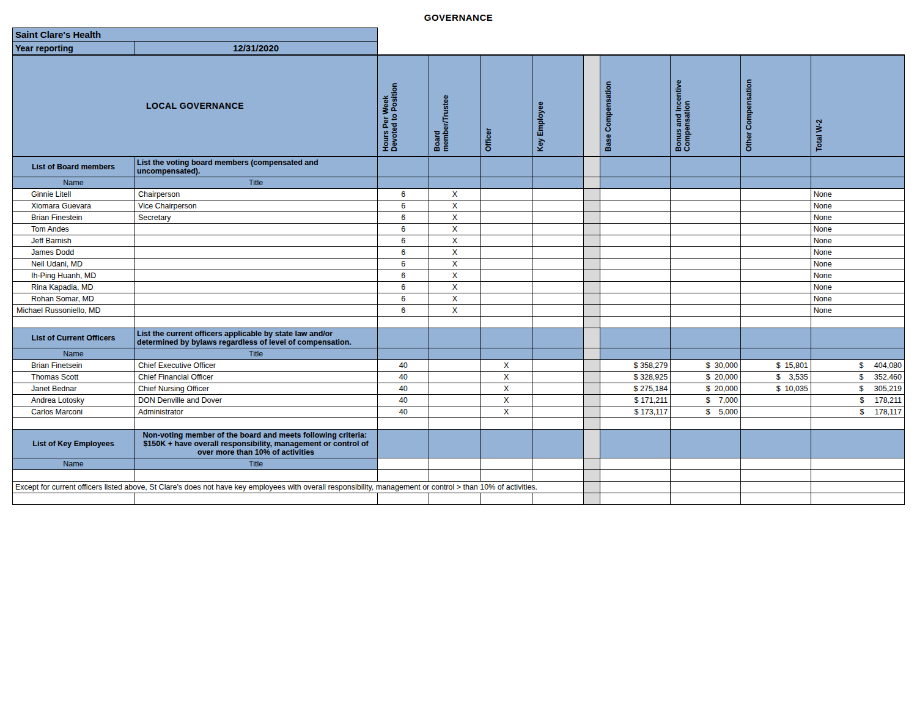GOVERNANCE
| Saint Clare's Health | |
| Year reporting | 12/31/2020 | |
| LOCAL GOVERNANCE | Hours Per Week Devoted to Position | Board member/Trustee | Officer | Key Employee | | Base Compensation | Bonus and Incentive Compensation | Other Compensation | Total W-2 |
| List of Board members | List the voting board members (compensated and uncompensated). | | | | | | | | | |
| Name | Title | | | | | | | | | |
| Ginnie Litell | Chairperson | 6 | X | | | | | | | None |
| Xiomara Guevara | Vice Chairperson | 6 | X | | | | | | | None |
| Brian Finestein | Secretary | 6 | X | | | | | | | None |
| Tom Andes | | 6 | X | | | | | | | None |
| Jeff Barnish | | 6 | X | | | | | | | None |
| James Dodd | | 6 | X | | | | | | | None |
| Neil Udani, MD | | 6 | X | | | | | | | None |
| Ih-Ping Huanh, MD | | 6 | X | | | | | | | None |
| Rina Kapadia, MD | | 6 | X | | | | | | | None |
| Rohan Somar, MD | | 6 | X | | | | | | | None |
| Michael Russoniello, MD | | 6 | X | | | | | | | None |
| List of Current Officers | List the current officers applicable by state law and/or determined by bylaws regardless of level of compensation. | | | | | | | | | |
| Name | Title | | | | | | | | | |
| Brian Finetsein | Chief Executive Officer | 40 | | X | | | $ 358,279 | $ 30,000 | $ 15,801 | $ 404,080 |
| Thomas Scott | Chief Financial Officer | 40 | | X | | | $ 328,925 | $ 20,000 | $ 3,535 | $ 352,460 |
| Janet Bednar | Chief Nursing Officer | 40 | | X | | | $ 275,184 | $ 20,000 | $ 10,035 | $ 305,219 |
| Andrea Lotosky | DON Denville and Dover | 40 | | X | | | $ 171,211 | $ 7,000 | | $ 178,211 |
| Carlos Marconi | Administrator | 40 | | X | | | $ 173,117 | $ 5,000 | | $ 178,117 |
| List of Key Employees | Non-voting member of the board and meets following criteria: $150K + have overall responsibility, management or control of over more than 10% of activities | | | | | | | | | |
| Name | Title | | | | | | | | | |
| Except for current officers listed above, St Clare's does not have key employees with overall responsibility, management or control > than 10% of activities. | | | | | |